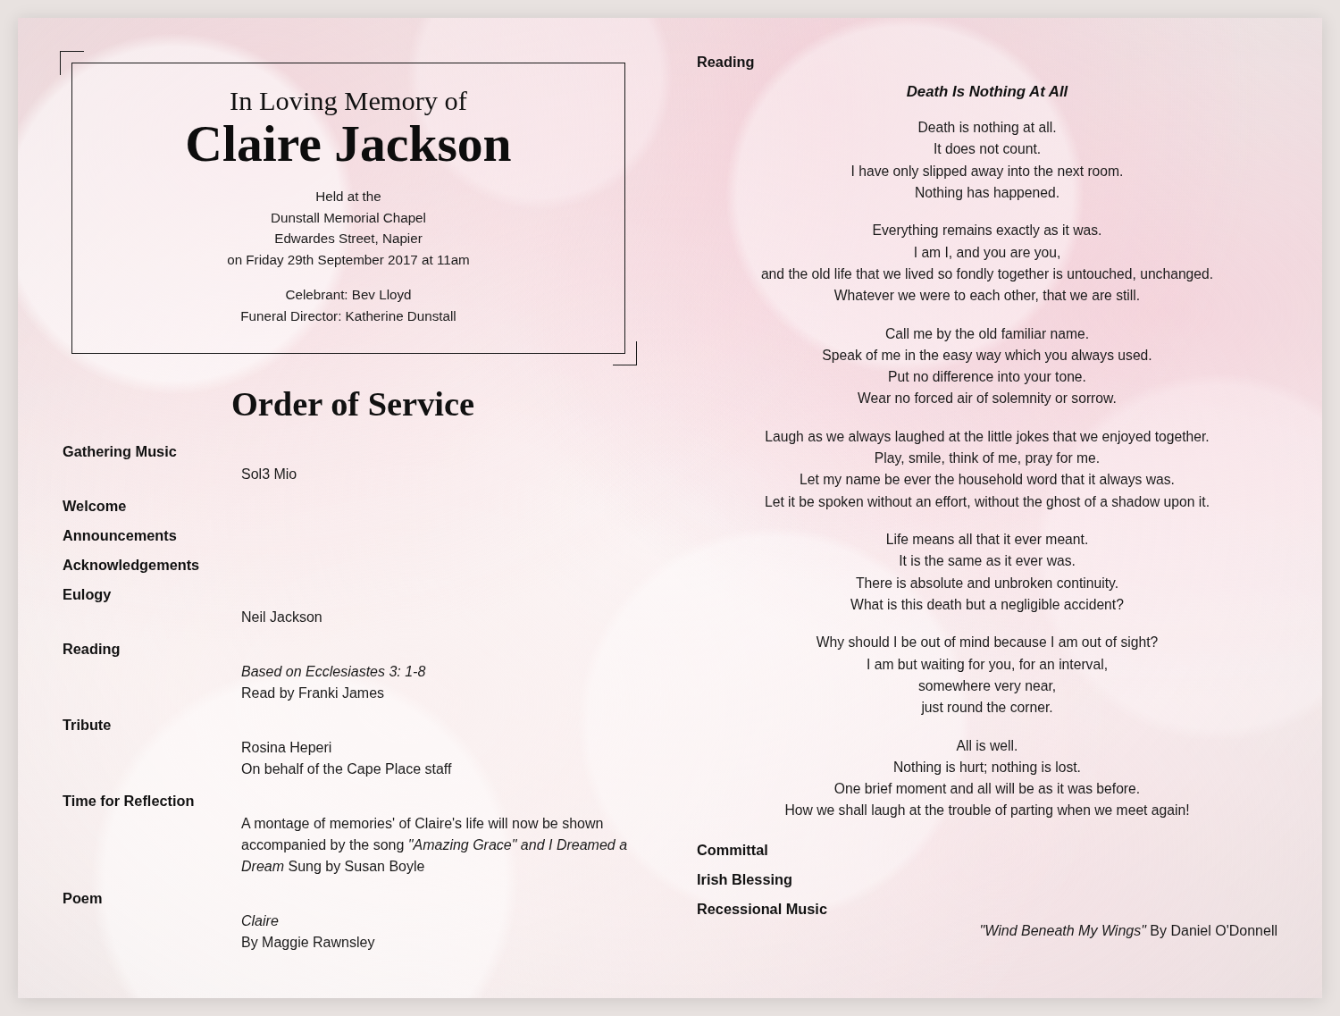In Loving Memory of
Claire Jackson
Held at the
Dunstall Memorial Chapel
Edwardes Street, Napier
on Friday 29th September 2017 at 11am
Celebrant: Bev Lloyd
Funeral Director: Katherine Dunstall
Order of Service
Gathering Music
Sol3 Mio
Welcome
Announcements
Acknowledgements
Eulogy
Neil Jackson
Reading
Based on Ecclesiastes 3: 1-8
Read by Franki James
Tribute
Rosina Heperi
On behalf of the Cape Place staff
Time for Reflection
A montage of memories' of Claire's life will now be shown accompanied by the song "Amazing Grace" and I Dreamed a Dream Sung by Susan Boyle
Poem
Claire
By Maggie Rawnsley
Reading
Death Is Nothing At All
Death is nothing at all.
It does not count.
I have only slipped away into the next room.
Nothing has happened.
Everything remains exactly as it was.
I am I, and you are you,
and the old life that we lived so fondly together is untouched, unchanged.
Whatever we were to each other, that we are still.
Call me by the old familiar name.
Speak of me in the easy way which you always used.
Put no difference into your tone.
Wear no forced air of solemnity or sorrow.
Laugh as we always laughed at the little jokes that we enjoyed together.
Play, smile, think of me, pray for me.
Let my name be ever the household word that it always was.
Let it be spoken without an effort, without the ghost of a shadow upon it.
Life means all that it ever meant.
It is the same as it ever was.
There is absolute and unbroken continuity.
What is this death but a negligible accident?
Why should I be out of mind because I am out of sight?
I am but waiting for you, for an interval,
somewhere very near,
just round the corner.
All is well.
Nothing is hurt; nothing is lost.
One brief moment and all will be as it was before.
How we shall laugh at the trouble of parting when we meet again!
Committal
Irish Blessing
Recessional Music
"Wind Beneath My Wings" By Daniel O'Donnell